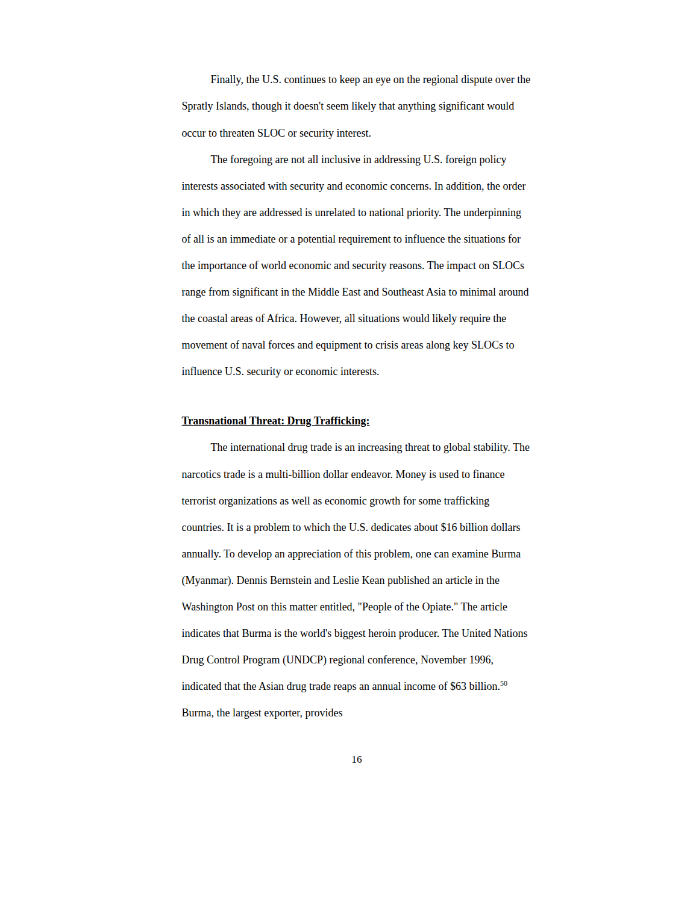Finally, the U.S. continues to keep an eye on the regional dispute over the Spratly Islands, though it doesn't seem likely that anything significant would occur to threaten SLOC or security interest.
The foregoing are not all inclusive in addressing U.S. foreign policy interests associated with security and economic concerns. In addition, the order in which they are addressed is unrelated to national priority. The underpinning of all is an immediate or a potential requirement to influence the situations for the importance of world economic and security reasons. The impact on SLOCs range from significant in the Middle East and Southeast Asia to minimal around the coastal areas of Africa. However, all situations would likely require the movement of naval forces and equipment to crisis areas along key SLOCs to influence U.S. security or economic interests.
Transnational Threat: Drug Trafficking:
The international drug trade is an increasing threat to global stability. The narcotics trade is a multi-billion dollar endeavor. Money is used to finance terrorist organizations as well as economic growth for some trafficking countries. It is a problem to which the U.S. dedicates about $16 billion dollars annually. To develop an appreciation of this problem, one can examine Burma (Myanmar). Dennis Bernstein and Leslie Kean published an article in the Washington Post on this matter entitled, "People of the Opiate." The article indicates that Burma is the world's biggest heroin producer. The United Nations Drug Control Program (UNDCP) regional conference, November 1996, indicated that the Asian drug trade reaps an annual income of $63 billion.50 Burma, the largest exporter, provides
16